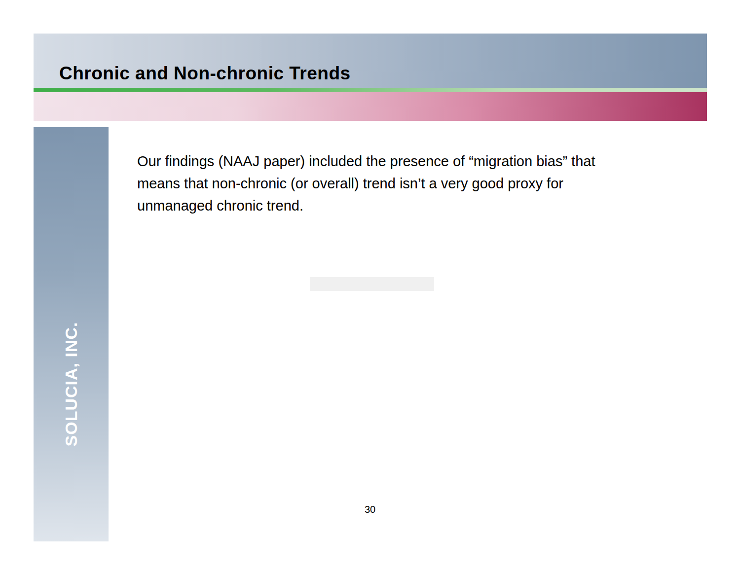Chronic and Non-chronic Trends
SOLUCIA, INC.
Our findings (NAAJ paper) included the presence of “migration bias” that means that non-chronic (or overall) trend isn’t a very good proxy for unmanaged chronic trend.
30